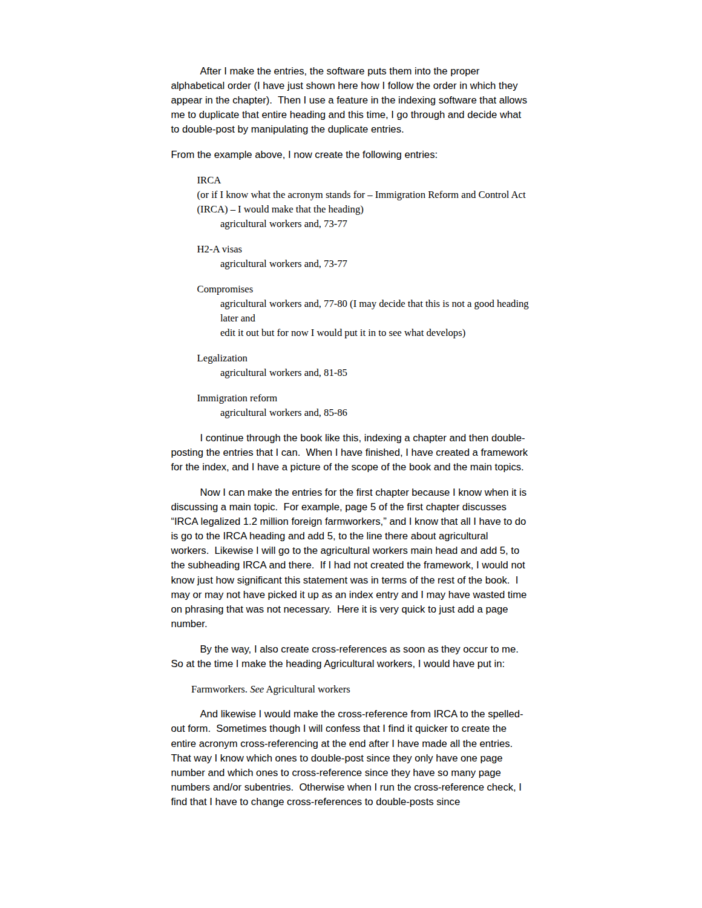After I make the entries, the software puts them into the proper alphabetical order (I have just shown here how I follow the order in which they appear in the chapter). Then I use a feature in the indexing software that allows me to duplicate that entire heading and this time, I go through and decide what to double-post by manipulating the duplicate entries.
From the example above, I now create the following entries:
IRCA
(or if I know what the acronym stands for – Immigration Reform and Control Act (IRCA) – I would make that the heading) agricultural workers and, 73-77
H2-A visas agricultural workers and, 73-77
Compromises agricultural workers and, 77-80 (I may decide that this is not a good heading later and edit it out but for now I would put it in to see what develops)
Legalization agricultural workers and, 81-85
Immigration reform agricultural workers and, 85-86
I continue through the book like this, indexing a chapter and then double-posting the entries that I can. When I have finished, I have created a framework for the index, and I have a picture of the scope of the book and the main topics.
Now I can make the entries for the first chapter because I know when it is discussing a main topic. For example, page 5 of the first chapter discusses “IRCA legalized 1.2 million foreign farmworkers,” and I know that all I have to do is go to the IRCA heading and add 5, to the line there about agricultural workers. Likewise I will go to the agricultural workers main head and add 5, to the subheading IRCA and there. If I had not created the framework, I would not know just how significant this statement was in terms of the rest of the book. I may or may not have picked it up as an index entry and I may have wasted time on phrasing that was not necessary. Here it is very quick to just add a page number.
By the way, I also create cross-references as soon as they occur to me. So at the time I make the heading Agricultural workers, I would have put in:
Farmworkers. See Agricultural workers
And likewise I would make the cross-reference from IRCA to the spelled-out form. Sometimes though I will confess that I find it quicker to create the entire acronym cross-referencing at the end after I have made all the entries. That way I know which ones to double-post since they only have one page number and which ones to cross-reference since they have so many page numbers and/or subentries. Otherwise when I run the cross-reference check, I find that I have to change cross-references to double-posts since